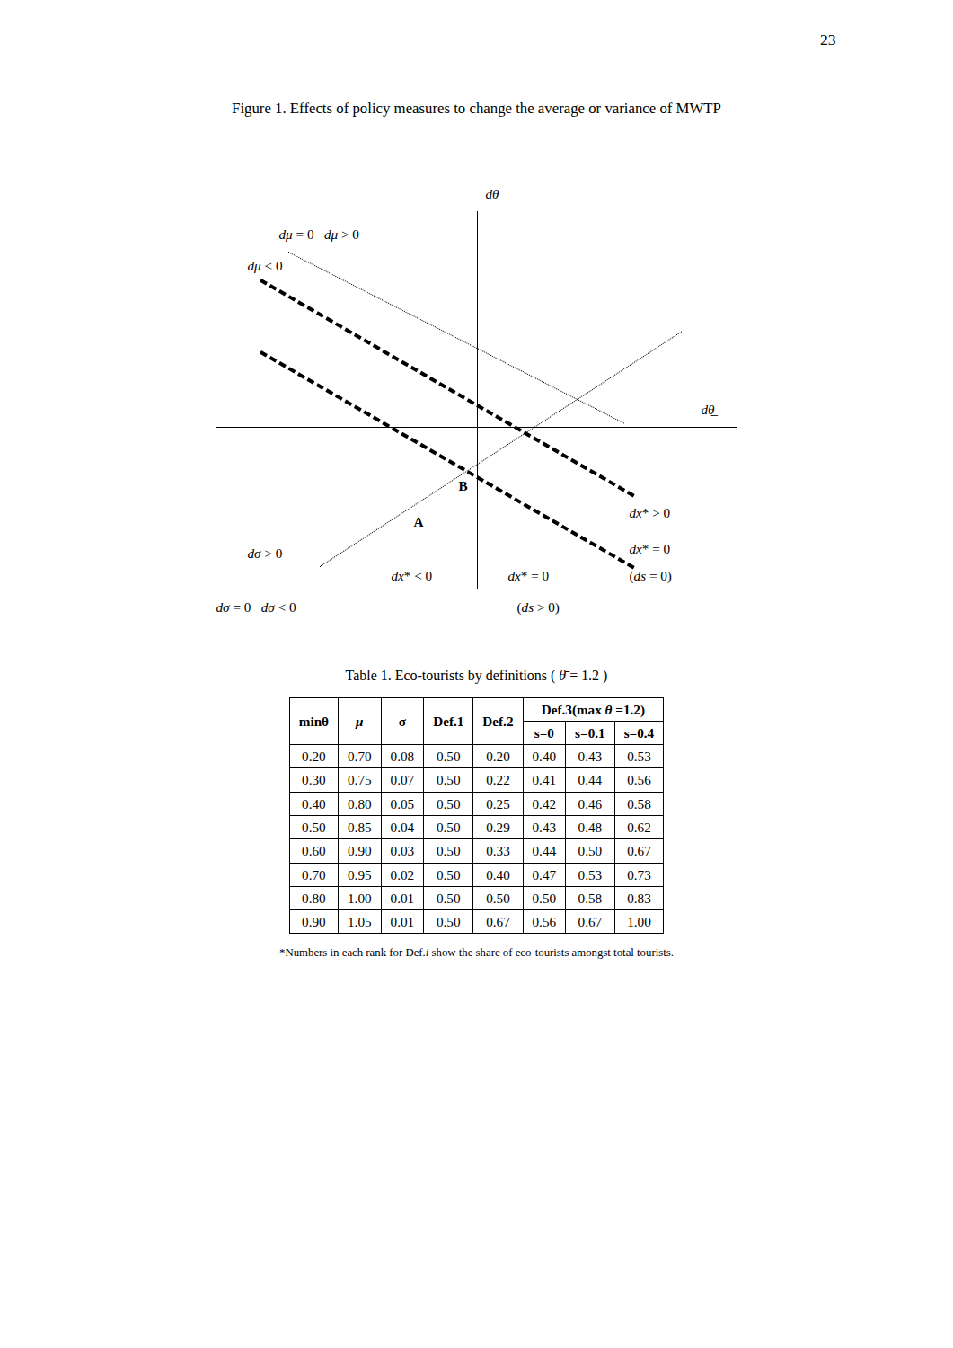23
Figure 1. Effects of policy measures to change the average or variance of MWTP
dθ̄
dθ̲
dμ = 0 dμ > 0
dμ < 0
dσ > 0
dσ = 0 dσ < 0
B
A
dx* > 0
dx* = 0
(ds = 0)
dx* < 0
dx* = 0
(ds > 0)
Table 1. Eco-tourists by definitions ( θ̄ = 1.2 )
| minθ | μ | σ | Def.1 | Def.2 | Def.3(max θ =1.2) |
| --- | --- | --- | --- | --- | --- |
| s=0 | s=0.1 | s=0.4 |
| 0.20 | 0.70 | 0.08 | 0.50 | 0.20 | 0.40 | 0.43 | 0.53 |
| 0.30 | 0.75 | 0.07 | 0.50 | 0.22 | 0.41 | 0.44 | 0.56 |
| 0.40 | 0.80 | 0.05 | 0.50 | 0.25 | 0.42 | 0.46 | 0.58 |
| 0.50 | 0.85 | 0.04 | 0.50 | 0.29 | 0.43 | 0.48 | 0.62 |
| 0.60 | 0.90 | 0.03 | 0.50 | 0.33 | 0.44 | 0.50 | 0.67 |
| 0.70 | 0.95 | 0.02 | 0.50 | 0.40 | 0.47 | 0.53 | 0.73 |
| 0.80 | 1.00 | 0.01 | 0.50 | 0.50 | 0.50 | 0.58 | 0.83 |
| 0.90 | 1.05 | 0.01 | 0.50 | 0.67 | 0.56 | 0.67 | 1.00 |
*Numbers in each rank for Def.i show the share of eco-tourists amongst total tourists.